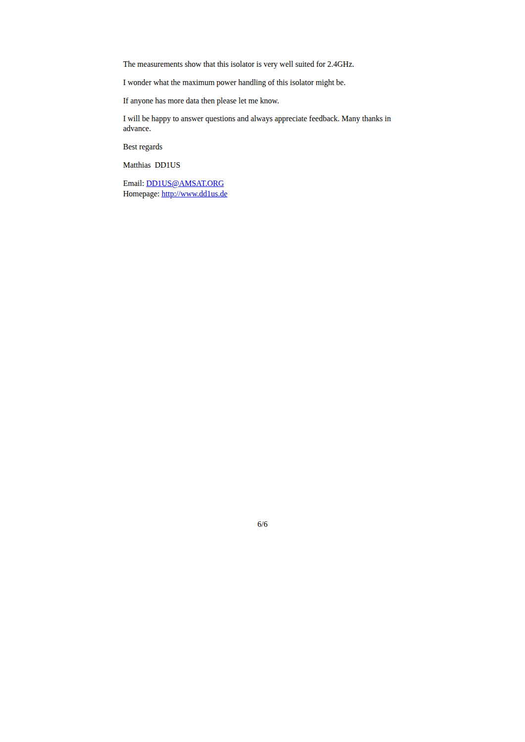The measurements show that this isolator is very well suited for 2.4GHz.
I wonder what the maximum power handling of this isolator might be.
If anyone has more data then please let me know.
I will be happy to answer questions and always appreciate feedback. Many thanks in advance.
Best regards
Matthias DD1US
Email: DD1US@AMSAT.ORG
Homepage: http://www.dd1us.de
6/6